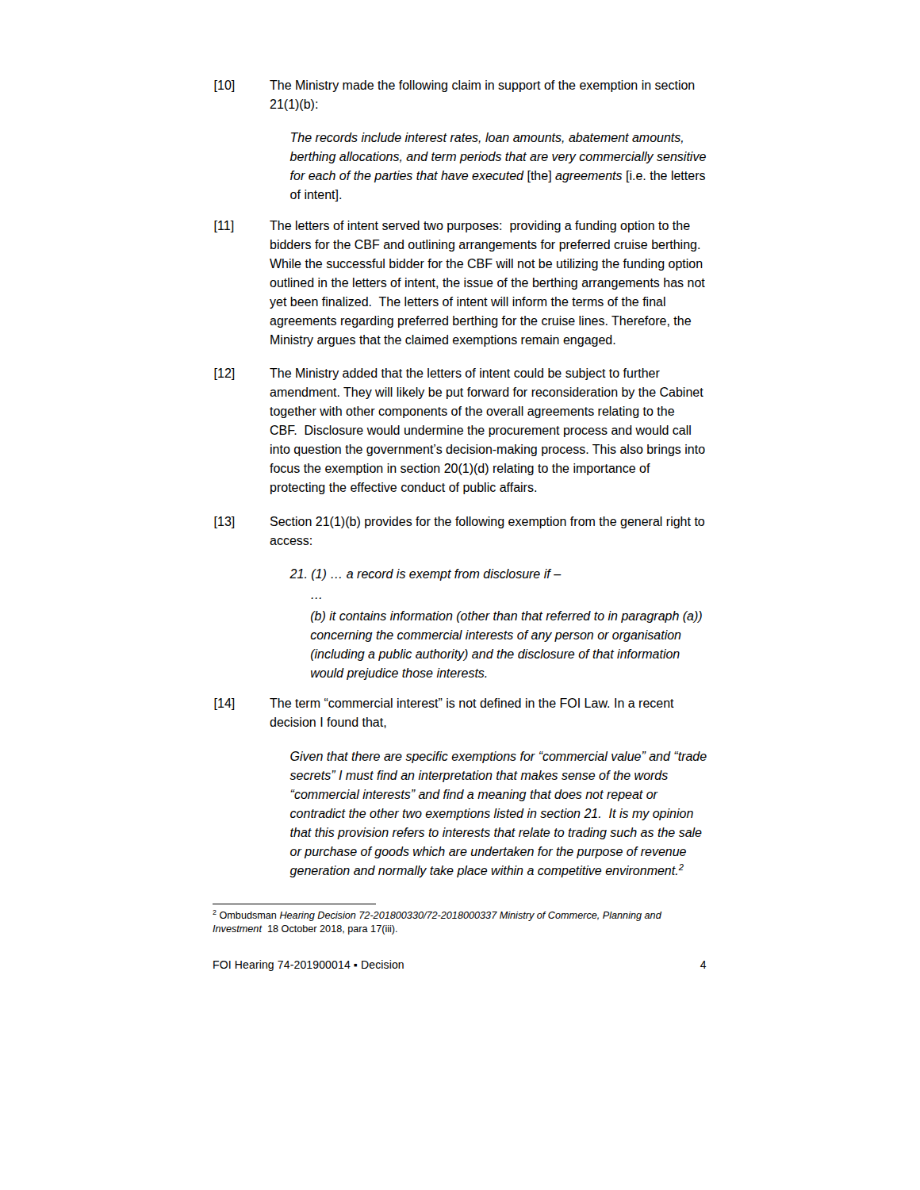[10]
The Ministry made the following claim in support of the exemption in section 21(1)(b):
The records include interest rates, loan amounts, abatement amounts, berthing allocations, and term periods that are very commercially sensitive for each of the parties that have executed [the] agreements [i.e. the letters of intent].
[11]
The letters of intent served two purposes: providing a funding option to the bidders for the CBF and outlining arrangements for preferred cruise berthing. While the successful bidder for the CBF will not be utilizing the funding option outlined in the letters of intent, the issue of the berthing arrangements has not yet been finalized. The letters of intent will inform the terms of the final agreements regarding preferred berthing for the cruise lines. Therefore, the Ministry argues that the claimed exemptions remain engaged.
[12]
The Ministry added that the letters of intent could be subject to further amendment. They will likely be put forward for reconsideration by the Cabinet together with other components of the overall agreements relating to the CBF. Disclosure would undermine the procurement process and would call into question the government’s decision-making process. This also brings into focus the exemption in section 20(1)(d) relating to the importance of protecting the effective conduct of public affairs.
[13]
Section 21(1)(b) provides for the following exemption from the general right to access:
21. (1) … a record is exempt from disclosure if –
…
(b) it contains information (other than that referred to in paragraph (a)) concerning the commercial interests of any person or organisation (including a public authority) and the disclosure of that information would prejudice those interests.
[14]
The term “commercial interest” is not defined in the FOI Law. In a recent decision I found that,
Given that there are specific exemptions for “commercial value” and “trade secrets” I must find an interpretation that makes sense of the words “commercial interests” and find a meaning that does not repeat or contradict the other two exemptions listed in section 21. It is my opinion that this provision refers to interests that relate to trading such as the sale or purchase of goods which are undertaken for the purpose of revenue generation and normally take place within a competitive environment.2
2 Ombudsman Hearing Decision 72-201800330/72-2018000337 Ministry of Commerce, Planning and Investment 18 October 2018, para 17(iii).
FOI Hearing 74-201900014 ▪ Decision
4